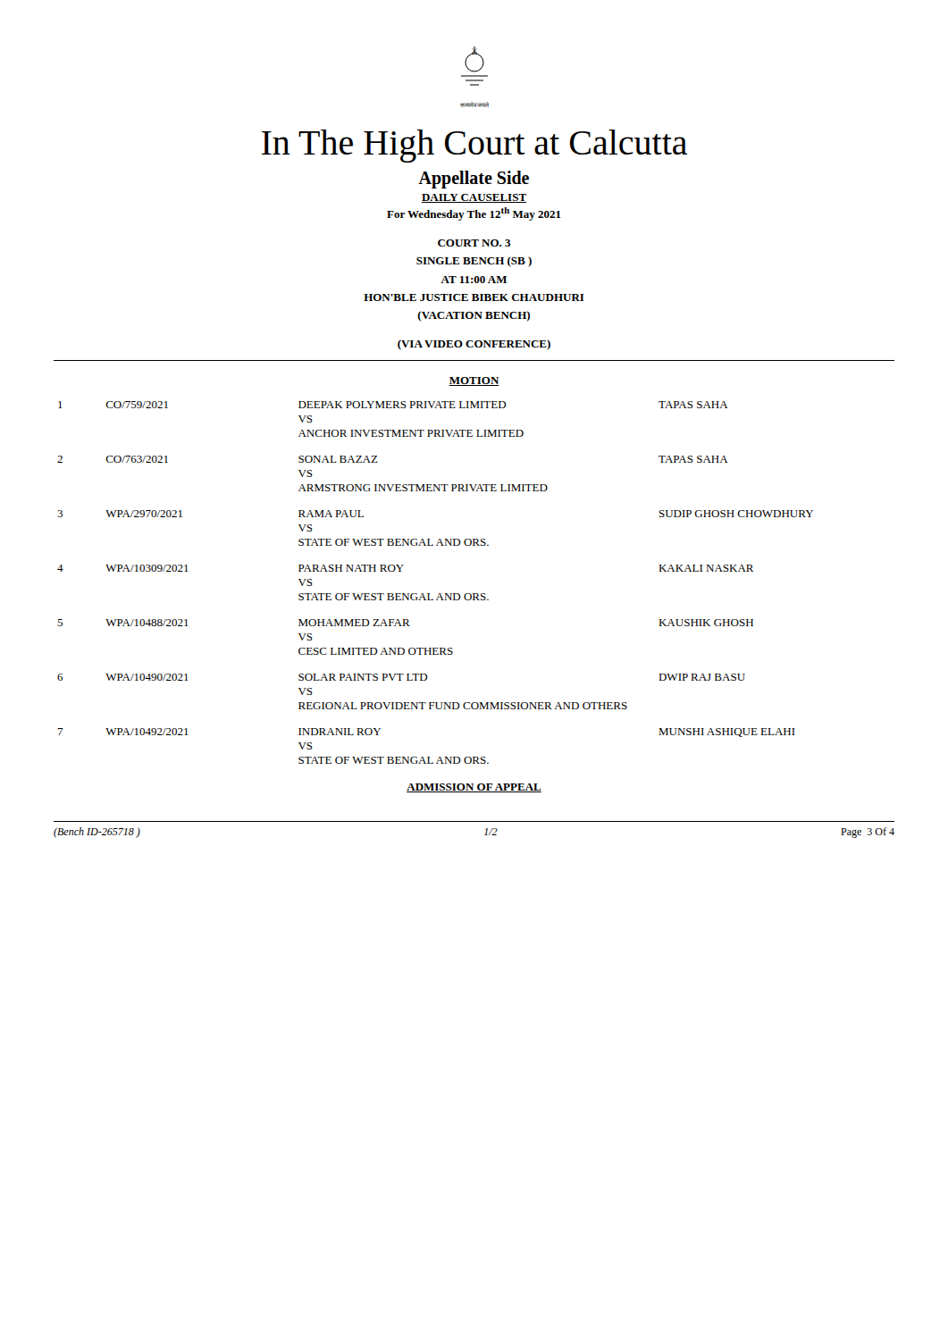In The High Court at Calcutta
Appellate Side
DAILY CAUSELIST
For Wednesday The 12th May 2021
COURT NO. 3
SINGLE BENCH (SB )
AT 11:00 AM
HON'BLE JUSTICE BIBEK CHAUDHURI
(VACATION BENCH)
(VIA VIDEO CONFERENCE)
MOTION
| 1 | CO/759/2021 | DEEPAK POLYMERS PRIVATE LIMITED VS ANCHOR INVESTMENT PRIVATE LIMITED | TAPAS SAHA |
| 2 | CO/763/2021 | SONAL BAZAZ VS ARMSTRONG INVESTMENT PRIVATE LIMITED | TAPAS SAHA |
| 3 | WPA/2970/2021 | RAMA PAUL VS STATE OF WEST BENGAL AND ORS. | SUDIP GHOSH CHOWDHURY |
| 4 | WPA/10309/2021 | PARASH NATH ROY VS STATE OF WEST BENGAL AND ORS. | KAKALI NASKAR |
| 5 | WPA/10488/2021 | MOHAMMED ZAFAR VS CESC LIMITED AND OTHERS | KAUSHIK GHOSH |
| 6 | WPA/10490/2021 | SOLAR PAINTS PVT LTD VS REGIONAL PROVIDENT FUND COMMISSIONER AND OTHERS | DWIP RAJ BASU |
| 7 | WPA/10492/2021 | INDRANIL ROY VS STATE OF WEST BENGAL AND ORS. | MUNSHI ASHIQUE ELAHI |
ADMISSION OF APPEAL
(Bench ID-265718 )
1/2
Page 3 Of 4